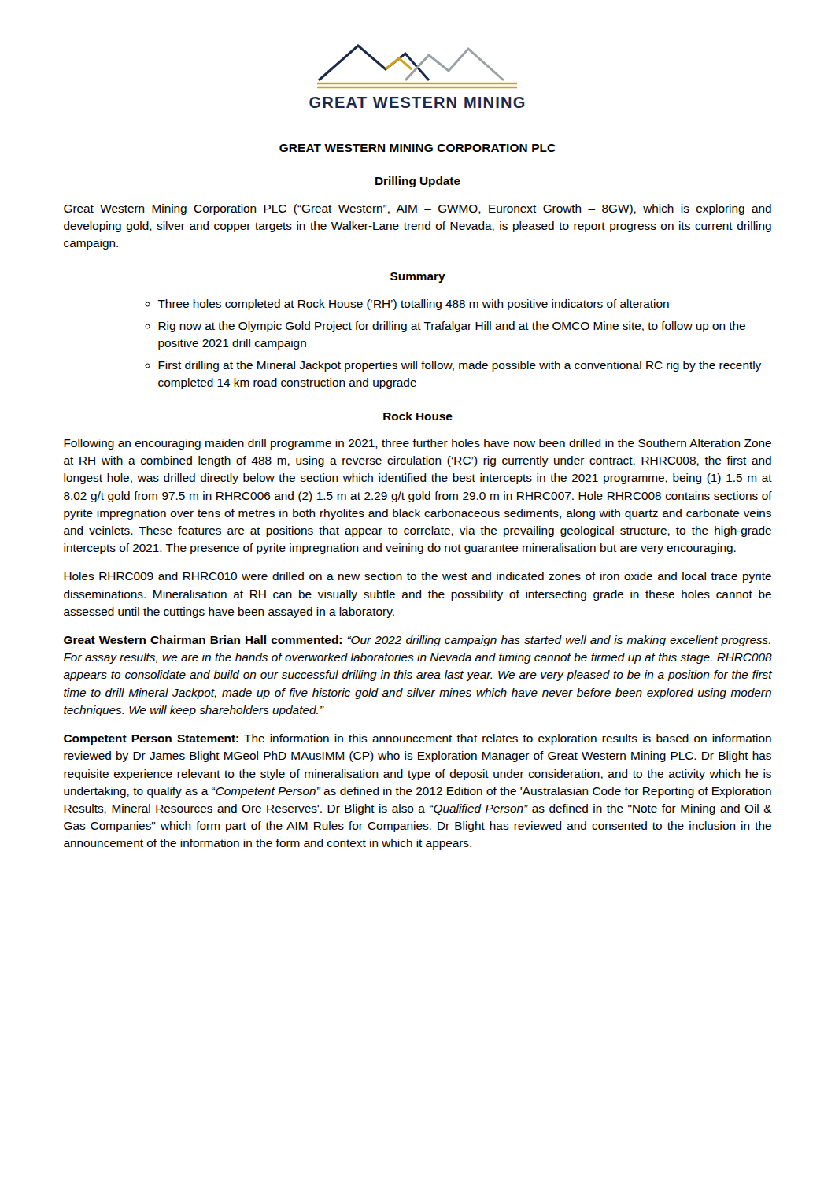GREAT WESTERN MINING
GREAT WESTERN MINING CORPORATION PLC
Drilling Update
Great Western Mining Corporation PLC (“Great Western”, AIM – GWMO, Euronext Growth – 8GW), which is exploring and developing gold, silver and copper targets in the Walker-Lane trend of Nevada, is pleased to report progress on its current drilling campaign.
Summary
Three holes completed at Rock House (‘RH’) totalling 488 m with positive indicators of alteration
Rig now at the Olympic Gold Project for drilling at Trafalgar Hill and at the OMCO Mine site, to follow up on the positive 2021 drill campaign
First drilling at the Mineral Jackpot properties will follow, made possible with a conventional RC rig by the recently completed 14 km road construction and upgrade
Rock House
Following an encouraging maiden drill programme in 2021, three further holes have now been drilled in the Southern Alteration Zone at RH with a combined length of 488 m, using a reverse circulation (‘RC’) rig currently under contract. RHRC008, the first and longest hole, was drilled directly below the section which identified the best intercepts in the 2021 programme, being (1) 1.5 m at 8.02 g/t gold from 97.5 m in RHRC006 and (2) 1.5 m at 2.29 g/t gold from 29.0 m in RHRC007. Hole RHRC008 contains sections of pyrite impregnation over tens of metres in both rhyolites and black carbonaceous sediments, along with quartz and carbonate veins and veinlets. These features are at positions that appear to correlate, via the prevailing geological structure, to the high-grade intercepts of 2021. The presence of pyrite impregnation and veining do not guarantee mineralisation but are very encouraging.
Holes RHRC009 and RHRC010 were drilled on a new section to the west and indicated zones of iron oxide and local trace pyrite disseminations. Mineralisation at RH can be visually subtle and the possibility of intersecting grade in these holes cannot be assessed until the cuttings have been assayed in a laboratory.
Great Western Chairman Brian Hall commented: “Our 2022 drilling campaign has started well and is making excellent progress. For assay results, we are in the hands of overworked laboratories in Nevada and timing cannot be firmed up at this stage. RHRC008 appears to consolidate and build on our successful drilling in this area last year. We are very pleased to be in a position for the first time to drill Mineral Jackpot, made up of five historic gold and silver mines which have never before been explored using modern techniques. We will keep shareholders updated.”
Competent Person Statement: The information in this announcement that relates to exploration results is based on information reviewed by Dr James Blight MGeol PhD MAusIMM (CP) who is Exploration Manager of Great Western Mining PLC. Dr Blight has requisite experience relevant to the style of mineralisation and type of deposit under consideration, and to the activity which he is undertaking, to qualify as a “Competent Person” as defined in the 2012 Edition of the 'Australasian Code for Reporting of Exploration Results, Mineral Resources and Ore Reserves'. Dr Blight is also a “Qualified Person” as defined in the "Note for Mining and Oil & Gas Companies" which form part of the AIM Rules for Companies. Dr Blight has reviewed and consented to the inclusion in the announcement of the information in the form and context in which it appears.